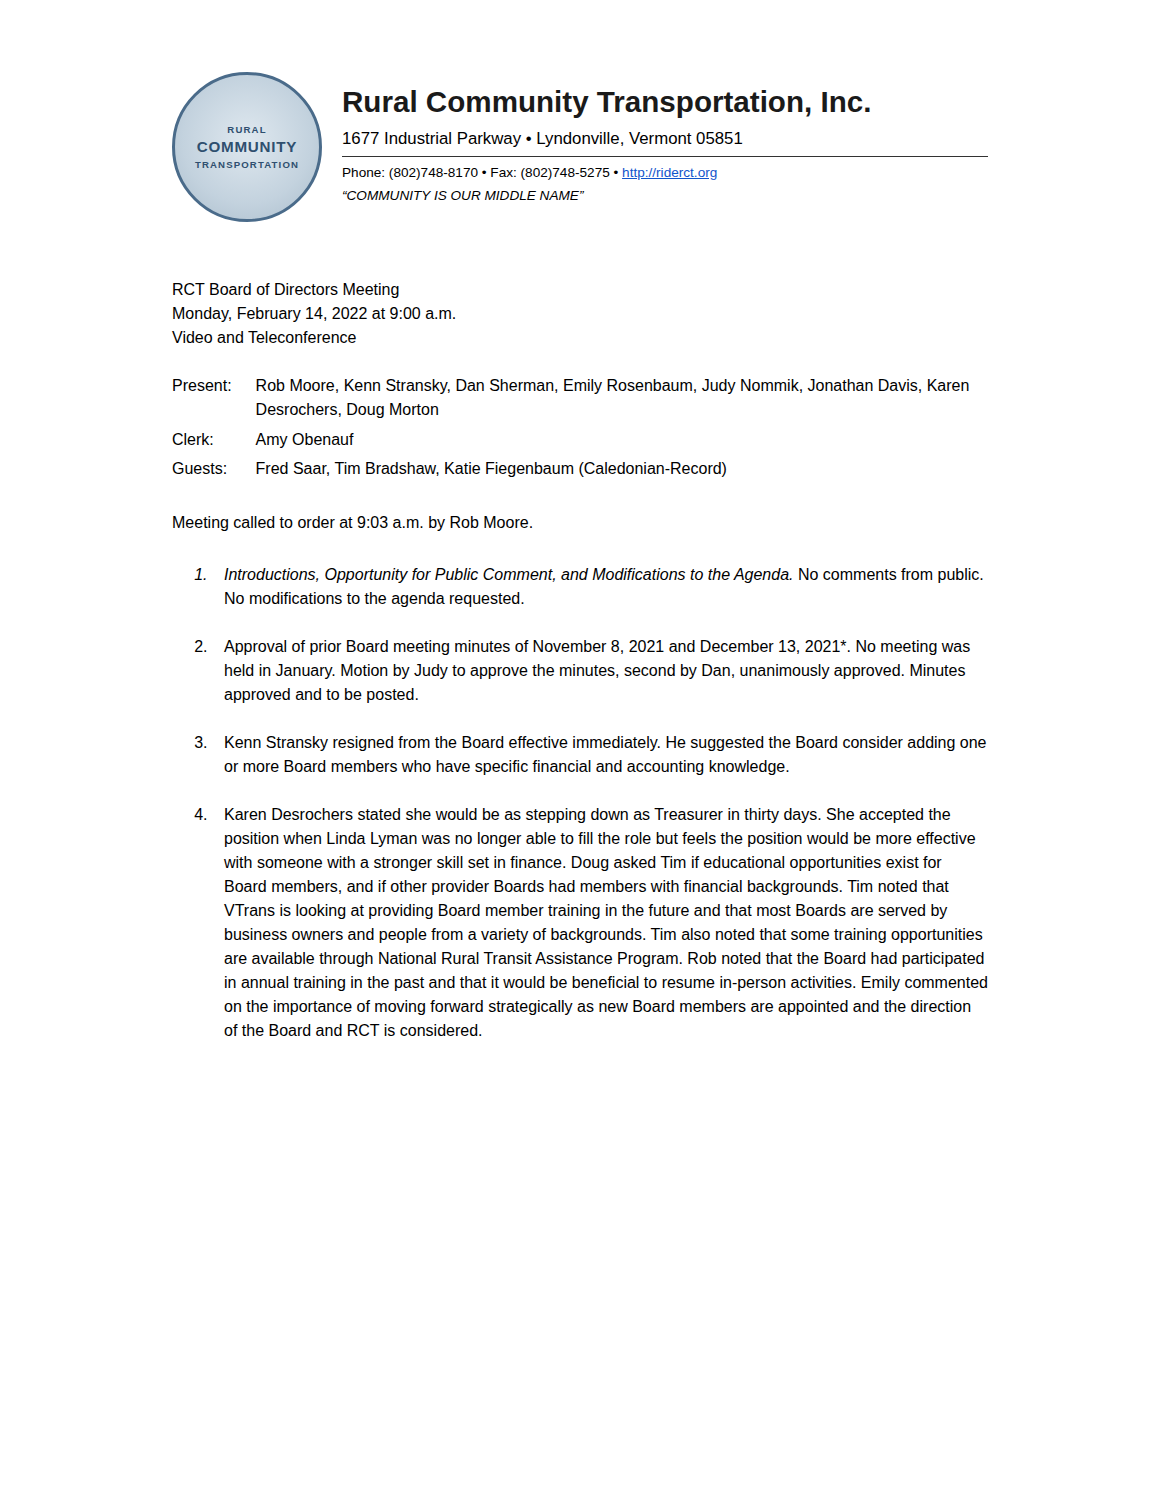Rural Community Transportation
Rural Community Transportation, Inc.
1677 Industrial Parkway • Lyndonville, Vermont 05851
Phone: (802)748-8170 • Fax: (802)748-5275 • http://riderct.org
“COMMUNITY IS OUR MIDDLE NAME”
RCT Board of Directors Meeting
Monday, February 14, 2022 at 9:00 a.m.
Video and Teleconference
| Present: | Rob Moore, Kenn Stransky, Dan Sherman, Emily Rosenbaum, Judy Nommik, Jonathan Davis, Karen Desrochers, Doug Morton |
| Clerk: | Amy Obenauf |
| Guests: | Fred Saar, Tim Bradshaw, Katie Fiegenbaum (Caledonian-Record) |
Meeting called to order at 9:03 a.m. by Rob Moore.
Introductions, Opportunity for Public Comment, and Modifications to the Agenda. No comments from public. No modifications to the agenda requested.
Approval of prior Board meeting minutes of November 8, 2021 and December 13, 2021*. No meeting was held in January. Motion by Judy to approve the minutes, second by Dan, unanimously approved. Minutes approved and to be posted.
Kenn Stransky resigned from the Board effective immediately. He suggested the Board consider adding one or more Board members who have specific financial and accounting knowledge.
Karen Desrochers stated she would be as stepping down as Treasurer in thirty days. She accepted the position when Linda Lyman was no longer able to fill the role but feels the position would be more effective with someone with a stronger skill set in finance. Doug asked Tim if educational opportunities exist for Board members, and if other provider Boards had members with financial backgrounds. Tim noted that VTrans is looking at providing Board member training in the future and that most Boards are served by business owners and people from a variety of backgrounds. Tim also noted that some training opportunities are available through National Rural Transit Assistance Program. Rob noted that the Board had participated in annual training in the past and that it would be beneficial to resume in-person activities. Emily commented on the importance of moving forward strategically as new Board members are appointed and the direction of the Board and RCT is considered.